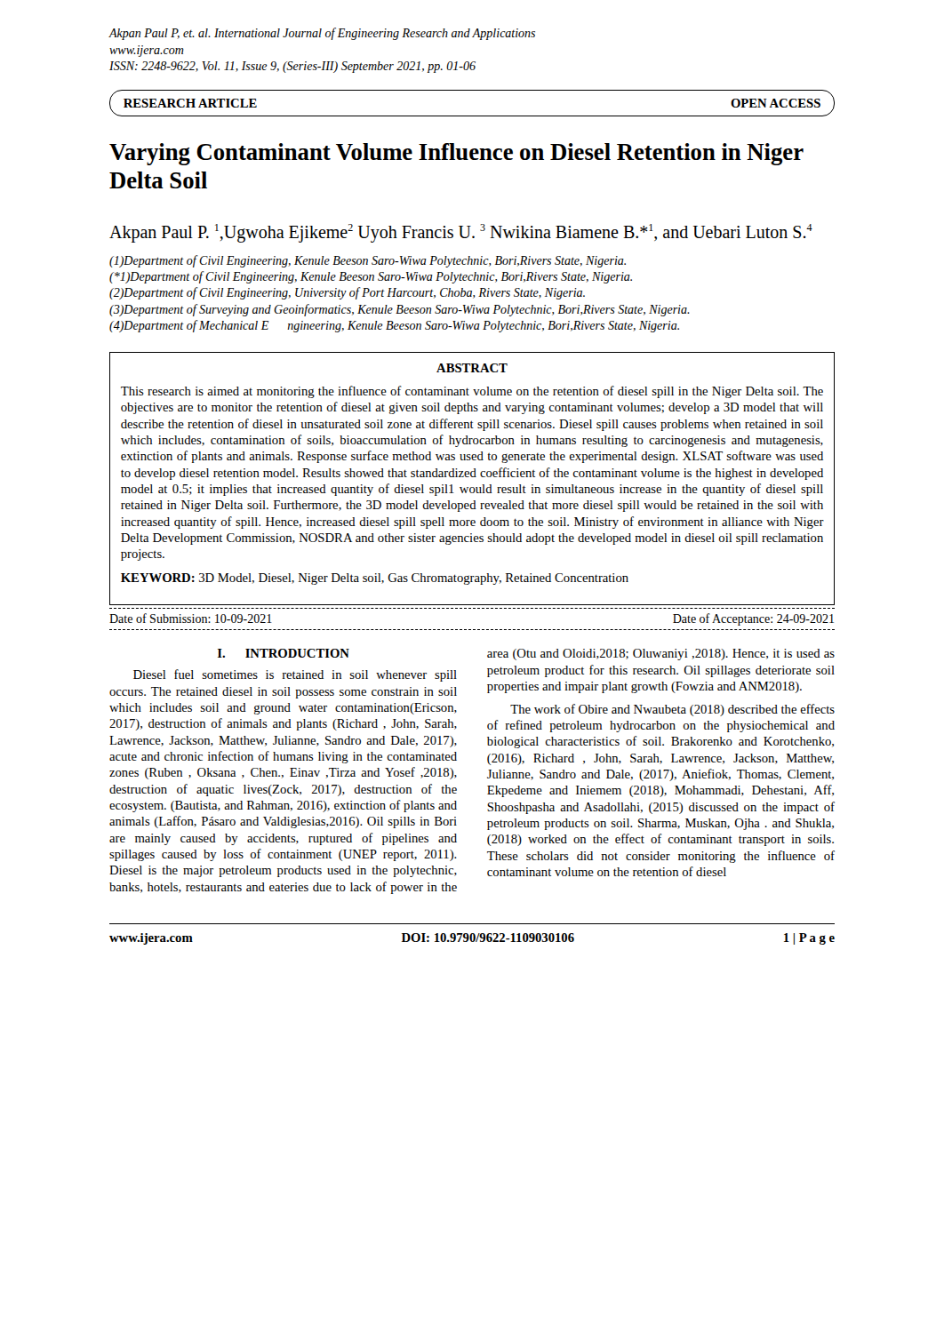Akpan Paul P, et. al. International Journal of Engineering Research and Applications
www.ijera.com
ISSN: 2248-9622, Vol. 11, Issue 9, (Series-III) September 2021, pp. 01-06
RESEARCH ARTICLE OPEN ACCESS
Varying Contaminant Volume Influence on Diesel Retention in Niger Delta Soil
Akpan Paul P. 1,Ugwoha Ejikeme2 Uyoh Francis U. 3 Nwikina Biamene B.*1, and Uebari Luton S.4
(1)Department of Civil Engineering, Kenule Beeson Saro-Wiwa Polytechnic, Bori,Rivers State, Nigeria.
(*1)Department of Civil Engineering, Kenule Beeson Saro-Wiwa Polytechnic, Bori,Rivers State, Nigeria.
(2)Department of Civil Engineering, University of Port Harcourt, Choba, Rivers State, Nigeria.
(3)Department of Surveying and Geoinformatics, Kenule Beeson Saro-Wiwa Polytechnic, Bori,Rivers State, Nigeria.
(4)Department of Mechanical E ngineering, Kenule Beeson Saro-Wiwa Polytechnic, Bori,Rivers State, Nigeria.
ABSTRACT
This research is aimed at monitoring the influence of contaminant volume on the retention of diesel spill in the Niger Delta soil. The objectives are to monitor the retention of diesel at given soil depths and varying contaminant volumes; develop a 3D model that will describe the retention of diesel in unsaturated soil zone at different spill scenarios. Diesel spill causes problems when retained in soil which includes, contamination of soils, bioaccumulation of hydrocarbon in humans resulting to carcinogenesis and mutagenesis, extinction of plants and animals. Response surface method was used to generate the experimental design. XLSAT software was used to develop diesel retention model. Results showed that standardized coefficient of the contaminant volume is the highest in developed model at 0.5; it implies that increased quantity of diesel spil1 would result in simultaneous increase in the quantity of diesel spill retained in Niger Delta soil. Furthermore, the 3D model developed revealed that more diesel spill would be retained in the soil with increased quantity of spill. Hence, increased diesel spill spell more doom to the soil. Ministry of environment in alliance with Niger Delta Development Commission, NOSDRA and other sister agencies should adopt the developed model in diesel oil spill reclamation projects.
KEYWORD: 3D Model, Diesel, Niger Delta soil, Gas Chromatography, Retained Concentration
Date of Submission: 10-09-2021 Date of Acceptance: 24-09-2021
I. INTRODUCTION
Diesel fuel sometimes is retained in soil whenever spill occurs. The retained diesel in soil possess some constrain in soil which includes soil and ground water contamination(Ericson, 2017), destruction of animals and plants (Richard , John, Sarah, Lawrence, Jackson, Matthew, Julianne, Sandro and Dale, 2017), acute and chronic infection of humans living in the contaminated zones (Ruben , Oksana , Chen., Einav ,Tirza and Yosef ,2018), destruction of aquatic lives(Zock, 2017), destruction of the ecosystem. (Bautista, and Rahman, 2016), extinction of plants and animals (Laffon, Pásaro and Valdiglesias,2016). Oil spills in Bori are mainly caused by accidents, ruptured of pipelines and spillages caused by loss of containment (UNEP report, 2011). Diesel is the major petroleum products used in the polytechnic, banks, hotels, restaurants and eateries due to lack of power in the area (Otu and Oloidi,2018; Oluwaniyi ,2018). Hence, it is used as petroleum product for this research. Oil spillages deteriorate soil properties and impair plant growth (Fowzia and ANM2018).
The work of Obire and Nwaubeta (2018) described the effects of refined petroleum hydrocarbon on the physiochemical and biological characteristics of soil. Brakorenko and Korotchenko, (2016), Richard , John, Sarah, Lawrence, Jackson, Matthew, Julianne, Sandro and Dale, (2017), Aniefiok, Thomas, Clement, Ekpedeme and Iniemem (2018), Mohammadi, Dehestani, Aff, Shooshpasha and Asadollahi, (2015) discussed on the impact of petroleum products on soil. Sharma, Muskan, Ojha . and Shukla, (2018) worked on the effect of contaminant transport in soils. These scholars did not consider monitoring the influence of contaminant volume on the retention of diesel
www.ijera.com DOI: 10.9790/9622-1109030106 1 | P a g e